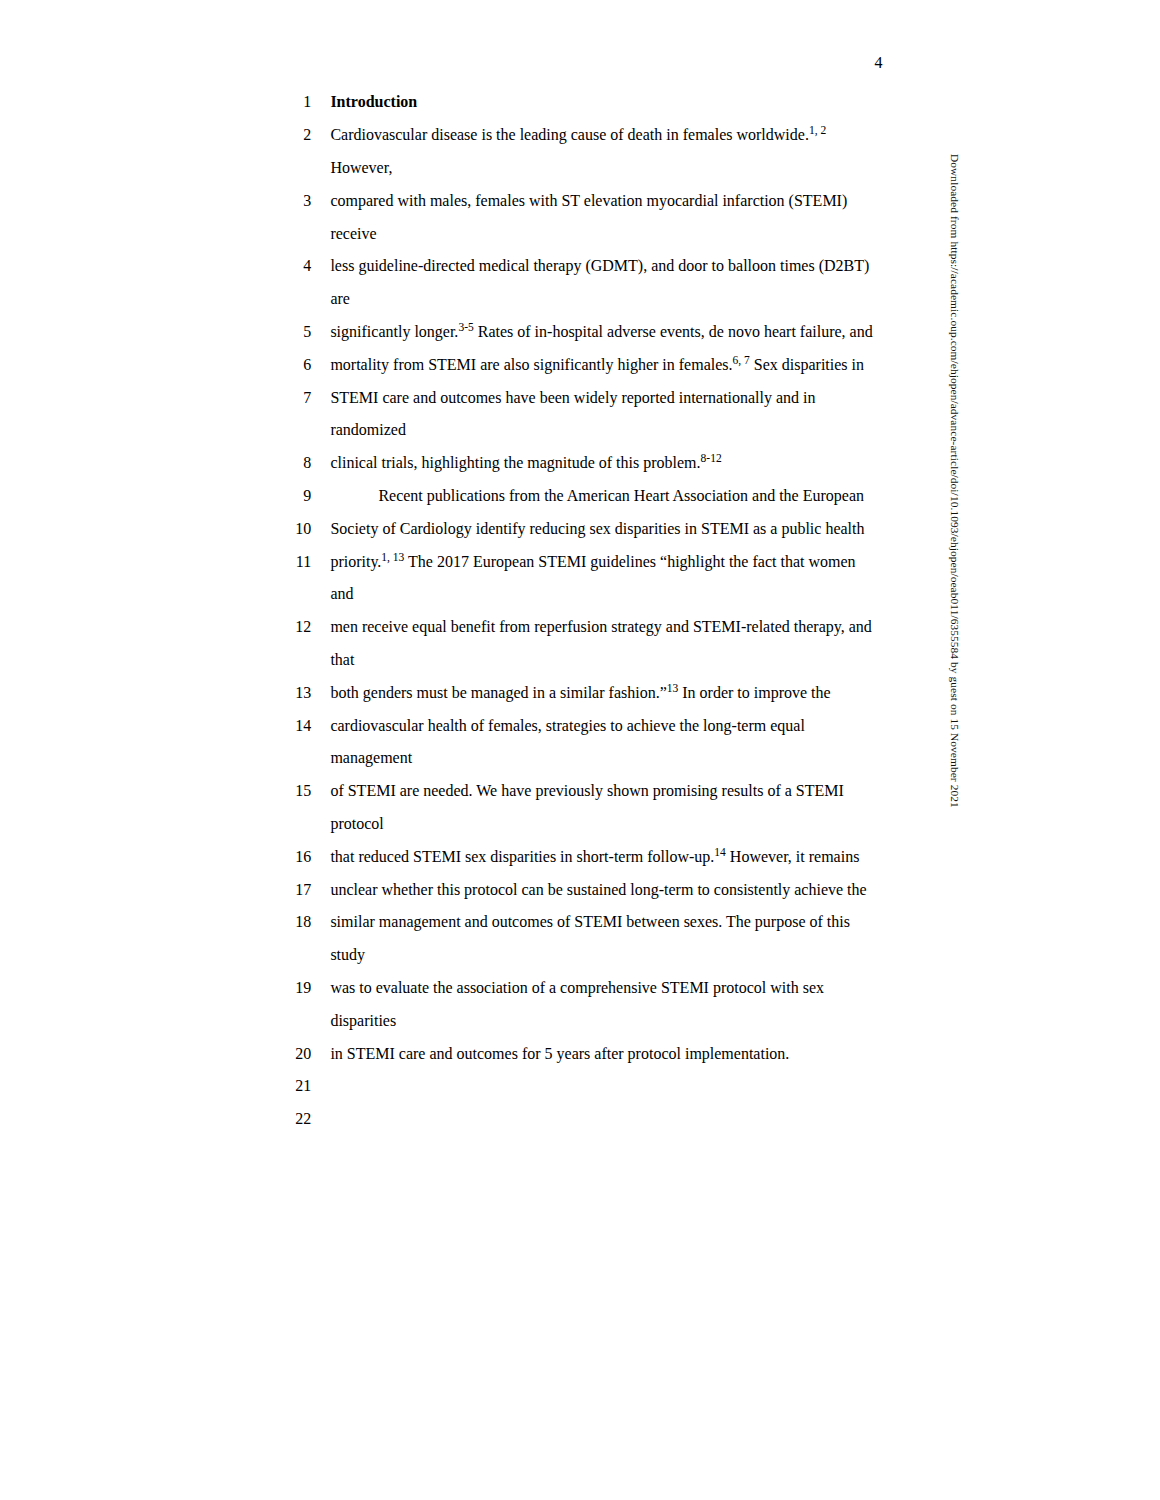4
Downloaded from https://academic.oup.com/ehjopen/advance-article/doi/10.1093/ehjopen/oeab011/6355584 by guest on 15 November 2021
Introduction
Cardiovascular disease is the leading cause of death in females worldwide.1, 2 However,
compared with males, females with ST elevation myocardial infarction (STEMI) receive
less guideline-directed medical therapy (GDMT), and door to balloon times (D2BT) are
significantly longer.3-5 Rates of in-hospital adverse events, de novo heart failure, and
mortality from STEMI are also significantly higher in females.6, 7 Sex disparities in
STEMI care and outcomes have been widely reported internationally and in randomized
clinical trials, highlighting the magnitude of this problem.8-12
Recent publications from the American Heart Association and the European
Society of Cardiology identify reducing sex disparities in STEMI as a public health
priority.1, 13 The 2017 European STEMI guidelines “highlight the fact that women and
men receive equal benefit from reperfusion strategy and STEMI-related therapy, and that
both genders must be managed in a similar fashion.”13 In order to improve the
cardiovascular health of females, strategies to achieve the long-term equal management
of STEMI are needed. We have previously shown promising results of a STEMI protocol
that reduced STEMI sex disparities in short-term follow-up.14 However, it remains
unclear whether this protocol can be sustained long-term to consistently achieve the
similar management and outcomes of STEMI between sexes. The purpose of this study
was to evaluate the association of a comprehensive STEMI protocol with sex disparities
in STEMI care and outcomes for 5 years after protocol implementation.